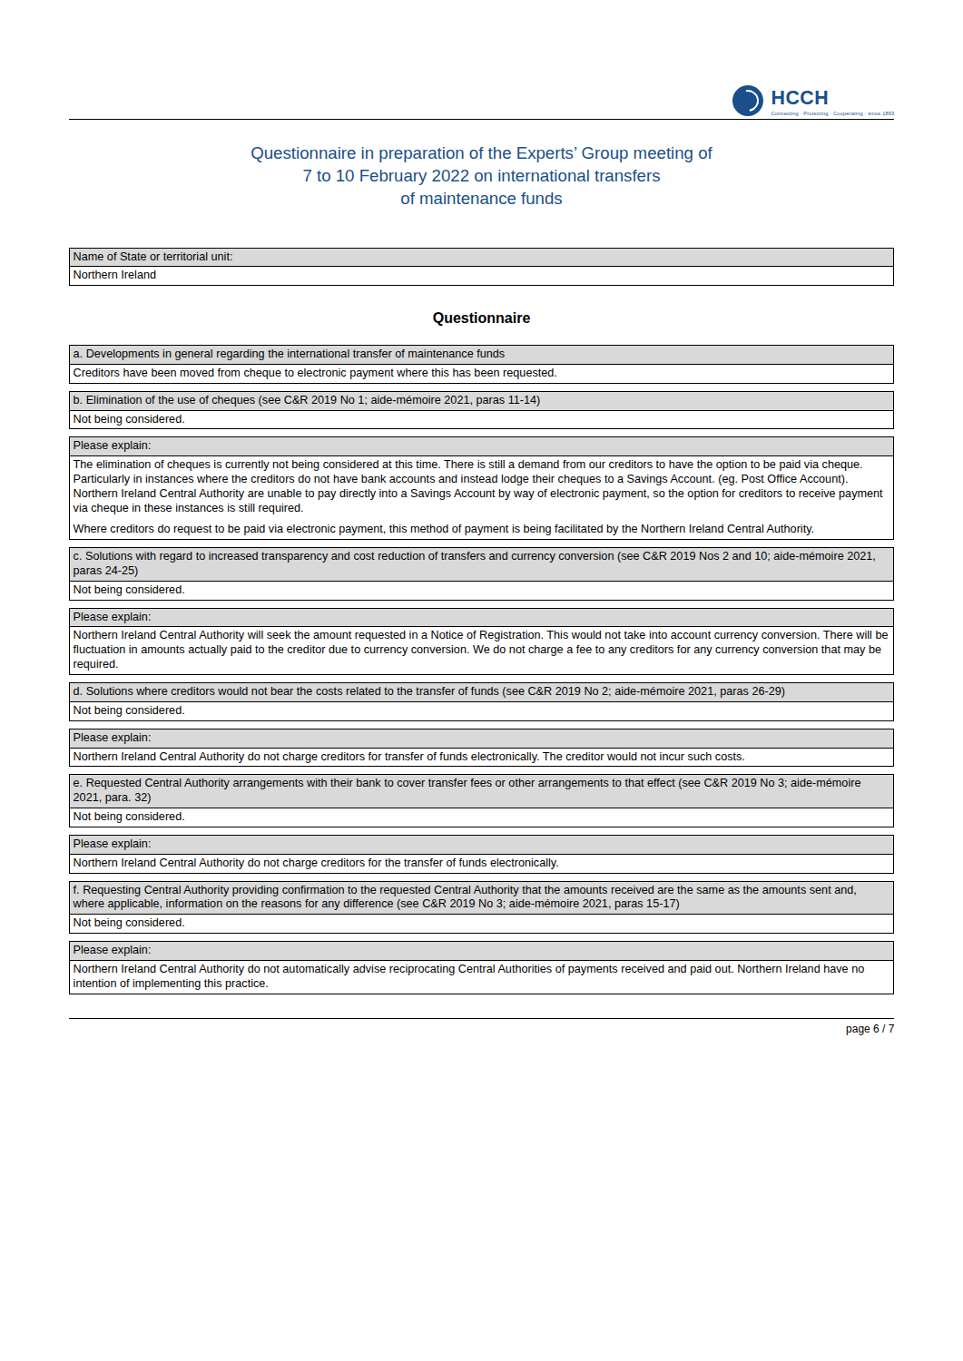HCCH
Connecting · Protecting · Cooperating · since 1893
Questionnaire in preparation of the Experts’ Group meeting of
7 to 10 February 2022 on international transfers
of maintenance funds
| Name of State or territorial unit: |
| Northern Ireland |
Questionnaire
| a. Developments in general regarding the international transfer of maintenance funds |
| Creditors have been moved from cheque to electronic payment where this has been requested. |
| b. Elimination of the use of cheques (see C&R 2019 No 1; aide-mémoire 2021, paras 11-14) |
| Not being considered. |
| Please explain: |
| The elimination of cheques is currently not being considered at this time. There is still a demand from our creditors to have the option to be paid via cheque. Particularly in instances where the creditors do not have bank accounts and instead lodge their cheques to a Savings Account. (eg. Post Office Account). Northern Ireland Central Authority are unable to pay directly into a Savings Account by way of electronic payment, so the option for creditors to receive payment via cheque in these instances is still required. Where creditors do request to be paid via electronic payment, this method of payment is being facilitated by the Northern Ireland Central Authority. |
| c. Solutions with regard to increased transparency and cost reduction of transfers and currency conversion (see C&R 2019 Nos 2 and 10; aide-mémoire 2021, paras 24-25) |
| Not being considered. |
| Please explain: |
| Northern Ireland Central Authority will seek the amount requested in a Notice of Registration. This would not take into account currency conversion. There will be fluctuation in amounts actually paid to the creditor due to currency conversion. We do not charge a fee to any creditors for any currency conversion that may be required. |
| d. Solutions where creditors would not bear the costs related to the transfer of funds (see C&R 2019 No 2; aide-mémoire 2021, paras 26-29) |
| Not being considered. |
| Please explain: |
| Northern Ireland Central Authority do not charge creditors for transfer of funds electronically. The creditor would not incur such costs. |
| e. Requested Central Authority arrangements with their bank to cover transfer fees or other arrangements to that effect (see C&R 2019 No 3; aide-mémoire 2021, para. 32) |
| Not being considered. |
| Please explain: |
| Northern Ireland Central Authority do not charge creditors for the transfer of funds electronically. |
| f. Requesting Central Authority providing confirmation to the requested Central Authority that the amounts received are the same as the amounts sent and, where applicable, information on the reasons for any difference (see C&R 2019 No 3; aide-mémoire 2021, paras 15-17) |
| Not being considered. |
| Please explain: |
| Northern Ireland Central Authority do not automatically advise reciprocating Central Authorities of payments received and paid out. Northern Ireland have no intention of implementing this practice. |
page 6 / 7